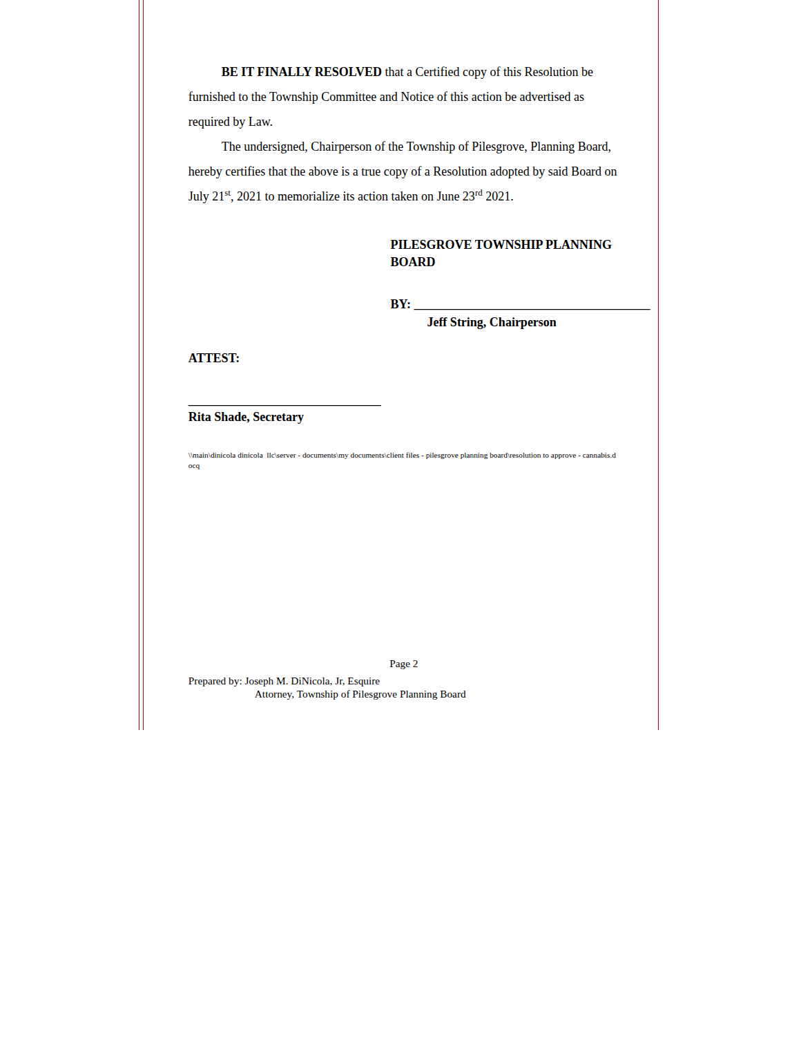BE IT FINALLY RESOLVED that a Certified copy of this Resolution be furnished to the Township Committee and Notice of this action be advertised as required by Law.
The undersigned, Chairperson of the Township of Pilesgrove, Planning Board, hereby certifies that the above is a true copy of a Resolution adopted by said Board on July 21st, 2021 to memorialize its action taken on June 23rd 2021.
PILESGROVE TOWNSHIP PLANNING BOARD
BY: ______________________________________
Jeff String, Chairperson
ATTEST:
_______________________________
Rita Shade, Secretary
\\main\dinicola dinicola llc\server - documents\my documents\client files - pilesgrove planning board\resolution to approve - cannabis.docq
Page 2
Prepared by: Joseph M. DiNicola, Jr, Esquire
Attorney, Township of Pilesgrove Planning Board